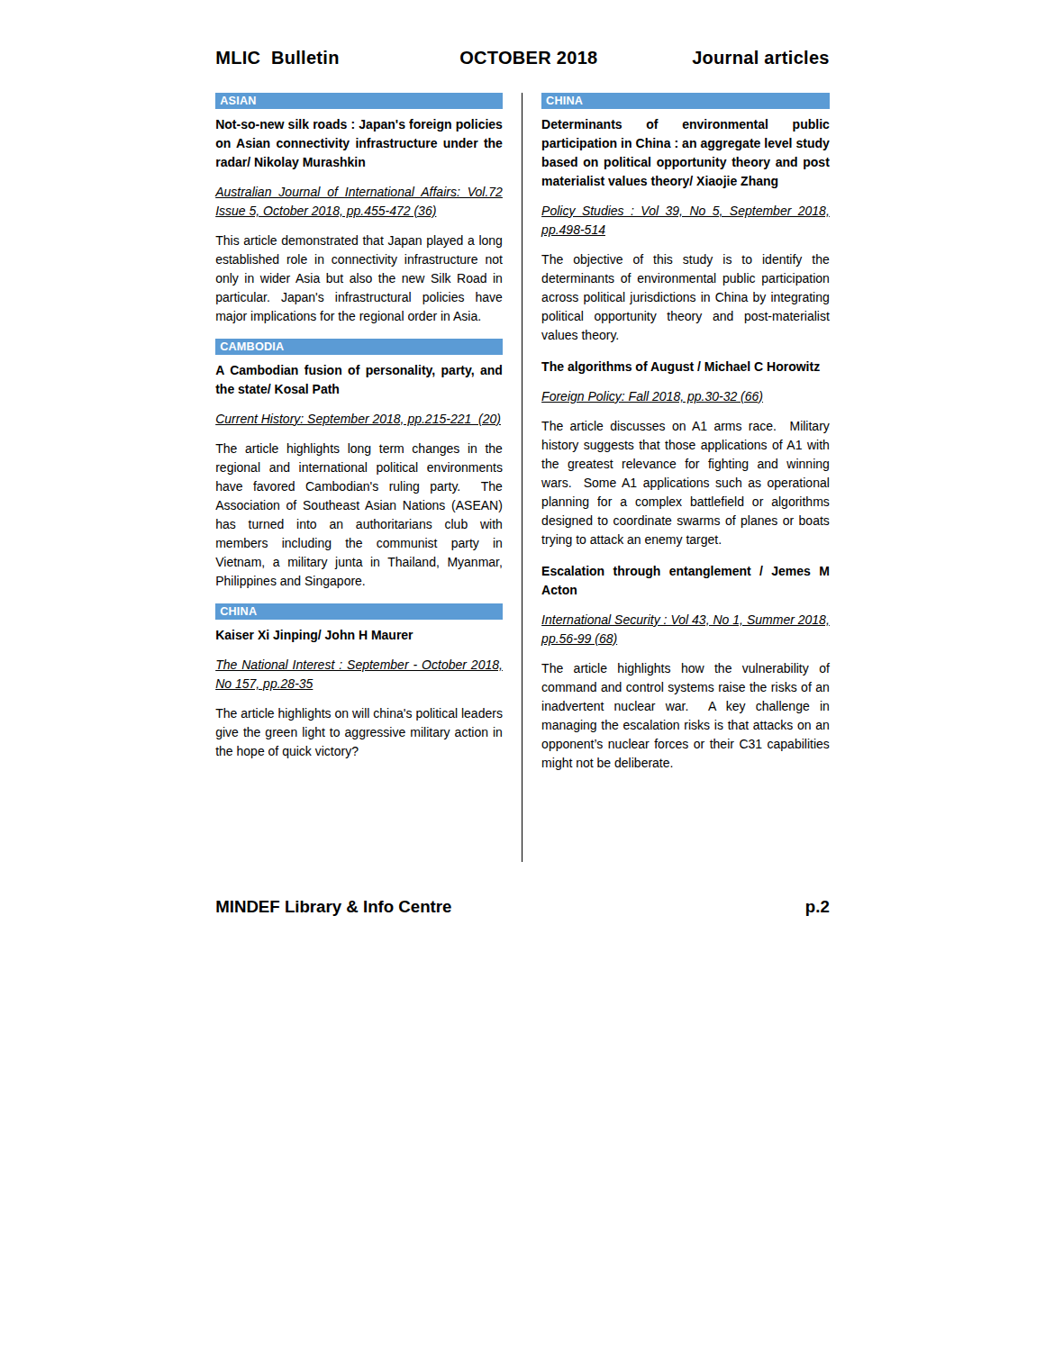MLIC Bulletin
OCTOBER 2018
Journal articles
ASIAN
Not-so-new silk roads : Japan's foreign policies on Asian connectivity infrastructure under the radar/ Nikolay Murashkin
Australian Journal of International Affairs: Vol.72 Issue 5, October 2018, pp.455-472 (36)
This article demonstrated that Japan played a long established role in connectivity infrastructure not only in wider Asia but also the new Silk Road in particular. Japan's infrastructural policies have major implications for the regional order in Asia.
CAMBODIA
A Cambodian fusion of personality, party, and the state/ Kosal Path
Current History: September 2018, pp.215-221 (20)
The article highlights long term changes in the regional and international political environments have favored Cambodian's ruling party. The Association of Southeast Asian Nations (ASEAN) has turned into an authoritarians club with members including the communist party in Vietnam, a military junta in Thailand, Myanmar, Philippines and Singapore.
CHINA
Kaiser Xi Jinping/ John H Maurer
The National Interest : September - October 2018, No 157, pp.28-35
The article highlights on will china's political leaders give the green light to aggressive military action in the hope of quick victory?
CHINA
Determinants of environmental public participation in China : an aggregate level study based on political opportunity theory and post materialist values theory/ Xiaojie Zhang
Policy Studies : Vol 39, No 5, September 2018, pp.498-514
The objective of this study is to identify the determinants of environmental public participation across political jurisdictions in China by integrating political opportunity theory and post-materialist values theory.
The algorithms of August / Michael C Horowitz
Foreign Policy: Fall 2018, pp.30-32 (66)
The article discusses on A1 arms race. Military history suggests that those applications of A1 with the greatest relevance for fighting and winning wars. Some A1 applications such as operational planning for a complex battlefield or algorithms designed to coordinate swarms of planes or boats trying to attack an enemy target.
Escalation through entanglement / Jemes M Acton
International Security : Vol 43, No 1, Summer 2018, pp.56-99 (68)
The article highlights how the vulnerability of command and control systems raise the risks of an inadvertent nuclear war. A key challenge in managing the escalation risks is that attacks on an opponent’s nuclear forces or their C31 capabilities might not be deliberate.
MINDEF Library & Info Centre
p.2